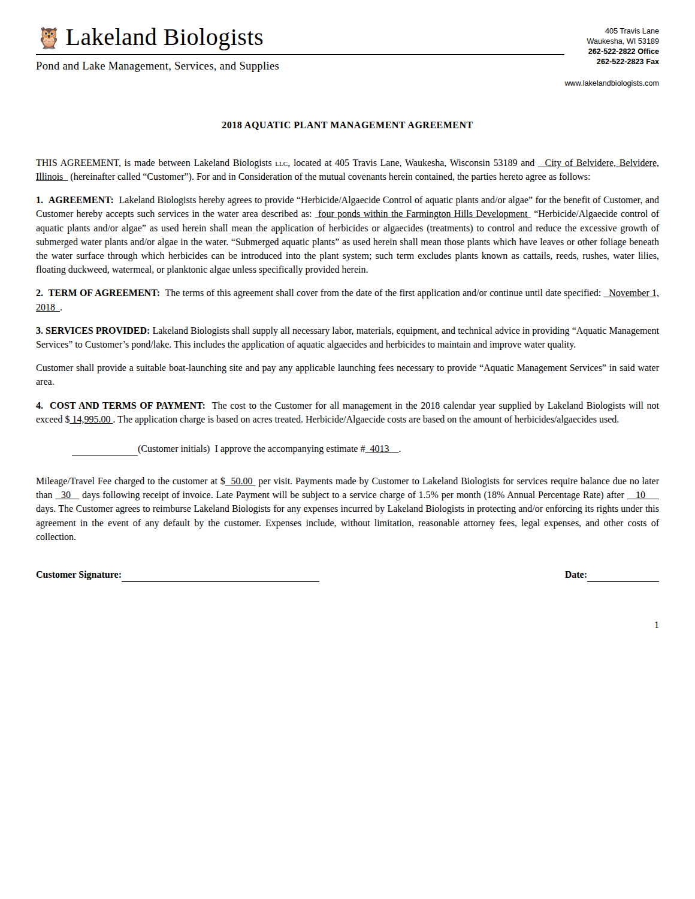🦉Lakeland Biologists
Pond and Lake Management, Services, and Supplies
405 Travis Lane
Waukesha, WI 53189
262-522-2822 Office
262-522-2823 Fax
www.lakelandbiologists.com
2018 AQUATIC PLANT MANAGEMENT AGREEMENT
THIS AGREEMENT, is made between Lakeland Biologists llc, located at 405 Travis Lane, Waukesha, Wisconsin 53189 and City of Belvidere, Belvidere, Illinois (hereinafter called “Customer”). For and in Consideration of the mutual covenants herein contained, the parties hereto agree as follows:
1. AGREEMENT: Lakeland Biologists hereby agrees to provide “Herbicide/Algaecide Control of aquatic plants and/or algae” for the benefit of Customer, and Customer hereby accepts such services in the water area described as: four ponds within the Farmington Hills Development “Herbicide/Algaecide control of aquatic plants and/or algae” as used herein shall mean the application of herbicides or algaecides (treatments) to control and reduce the excessive growth of submerged water plants and/or algae in the water. “Submerged aquatic plants” as used herein shall mean those plants which have leaves or other foliage beneath the water surface through which herbicides can be introduced into the plant system; such term excludes plants known as cattails, reeds, rushes, water lilies, floating duckweed, watermeal, or planktonic algae unless specifically provided herein.
2. TERM OF AGREEMENT: The terms of this agreement shall cover from the date of the first application and/or continue until date specified: November 1, 2018 .
3. SERVICES PROVIDED: Lakeland Biologists shall supply all necessary labor, materials, equipment, and technical advice in providing “Aquatic Management Services” to Customer’s pond/lake. This includes the application of aquatic algaecides and herbicides to maintain and improve water quality.
Customer shall provide a suitable boat-launching site and pay any applicable launching fees necessary to provide “Aquatic Management Services” in said water area.
4. COST AND TERMS OF PAYMENT: The cost to the Customer for all management in the 2018 calendar year supplied by Lakeland Biologists will not exceed $ 14,995.00 . The application charge is based on acres treated. Herbicide/Algaecide costs are based on the amount of herbicides/algaecides used.
(Customer initials) I approve the accompanying estimate # 4013 .
Mileage/Travel Fee charged to the customer at $ 50.00 per visit. Payments made by Customer to Lakeland Biologists for services require balance due no later than 30 days following receipt of invoice. Late Payment will be subject to a service charge of 1.5% per month (18% Annual Percentage Rate) after 10 days. The Customer agrees to reimburse Lakeland Biologists for any expenses incurred by Lakeland Biologists in protecting and/or enforcing its rights under this agreement in the event of any default by the customer. Expenses include, without limitation, reasonable attorney fees, legal expenses, and other costs of collection.
Customer Signature:
Date:
1